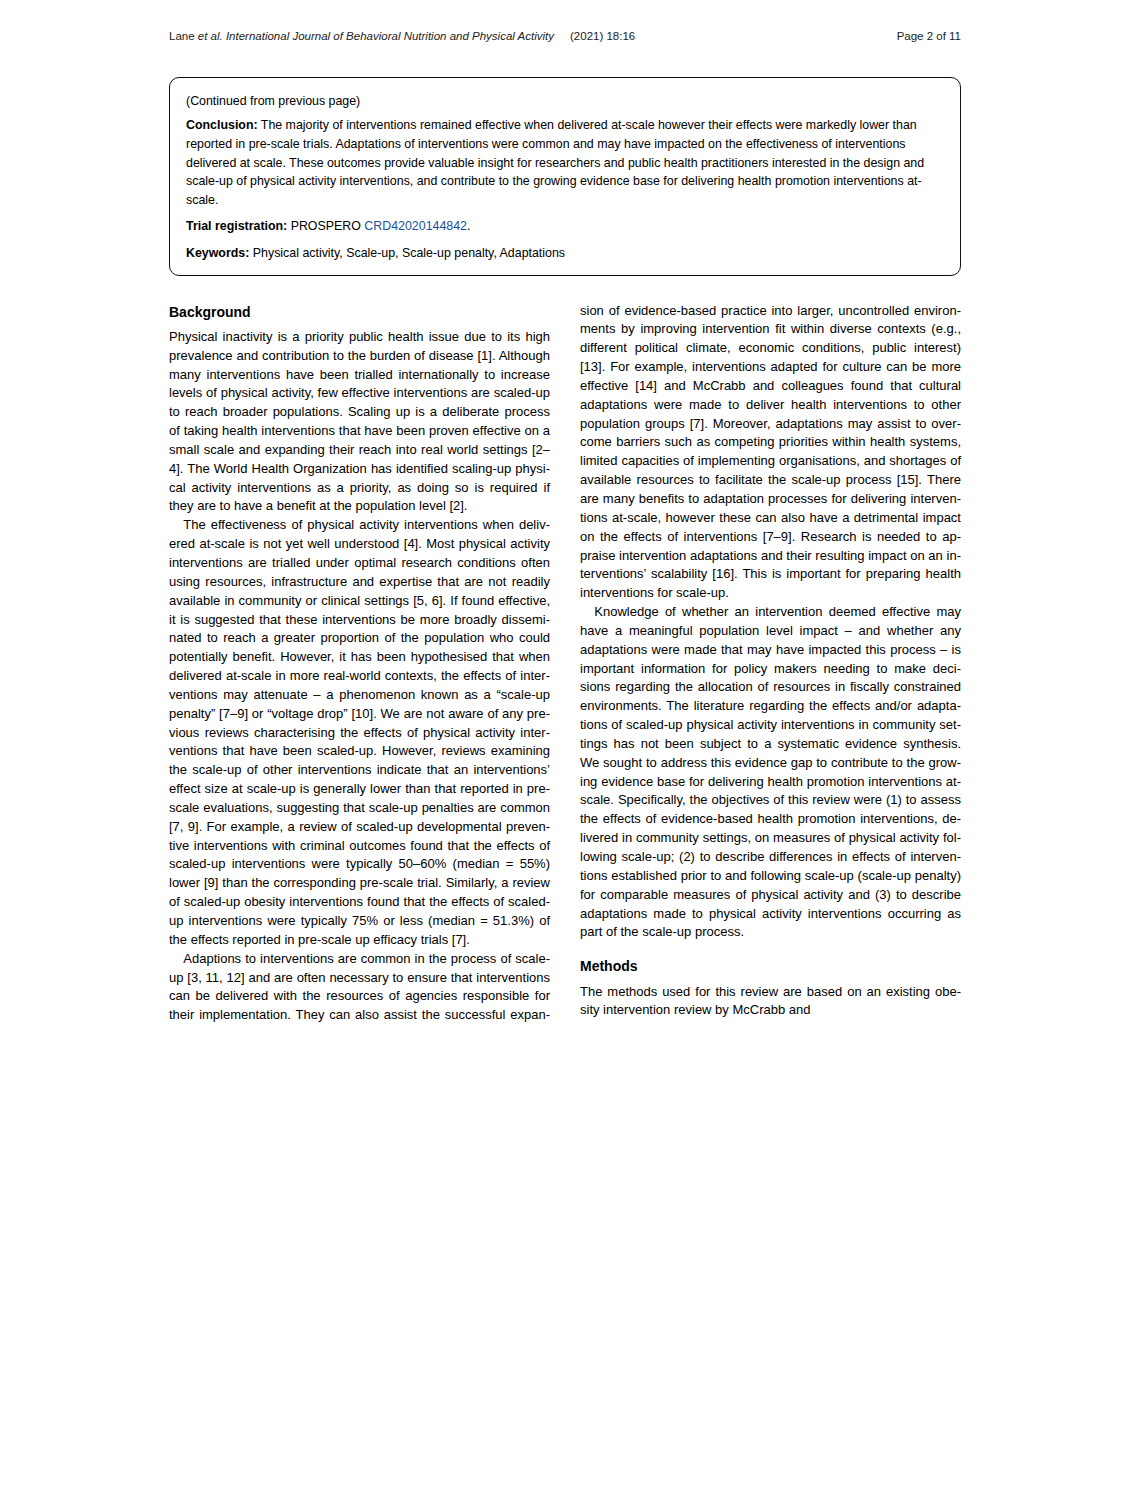Lane et al. International Journal of Behavioral Nutrition and Physical Activity (2021) 18:16
Page 2 of 11
(Continued from previous page)
Conclusion: The majority of interventions remained effective when delivered at-scale however their effects were markedly lower than reported in pre-scale trials. Adaptations of interventions were common and may have impacted on the effectiveness of interventions delivered at scale. These outcomes provide valuable insight for researchers and public health practitioners interested in the design and scale-up of physical activity interventions, and contribute to the growing evidence base for delivering health promotion interventions at-scale.
Trial registration: PROSPERO CRD42020144842.
Keywords: Physical activity, Scale-up, Scale-up penalty, Adaptations
Background
Physical inactivity is a priority public health issue due to its high prevalence and contribution to the burden of disease [1]. Although many interventions have been trialled internationally to increase levels of physical activity, few effective interventions are scaled-up to reach broader populations. Scaling up is a deliberate process of taking health interventions that have been proven effective on a small scale and expanding their reach into real world settings [2–4]. The World Health Organization has identified scaling-up physical activity interventions as a priority, as doing so is required if they are to have a benefit at the population level [2].
The effectiveness of physical activity interventions when delivered at-scale is not yet well understood [4]. Most physical activity interventions are trialled under optimal research conditions often using resources, infrastructure and expertise that are not readily available in community or clinical settings [5, 6]. If found effective, it is suggested that these interventions be more broadly disseminated to reach a greater proportion of the population who could potentially benefit. However, it has been hypothesised that when delivered at-scale in more real-world contexts, the effects of interventions may attenuate – a phenomenon known as a “scale-up penalty” [7–9] or “voltage drop” [10]. We are not aware of any previous reviews characterising the effects of physical activity interventions that have been scaled-up. However, reviews examining the scale-up of other interventions indicate that an interventions’ effect size at scale-up is generally lower than that reported in pre-scale evaluations, suggesting that scale-up penalties are common [7, 9]. For example, a review of scaled-up developmental preventive interventions with criminal outcomes found that the effects of scaled-up interventions were typically 50–60% (median = 55%) lower [9] than the corresponding pre-scale trial. Similarly, a review of scaled-up obesity interventions found that the effects of scaled-up interventions were typically 75% or less (median = 51.3%) of the effects reported in pre-scale up efficacy trials [7].
Adaptions to interventions are common in the process of scale-up [3, 11, 12] and are often necessary to ensure that interventions can be delivered with the resources of agencies responsible for their implementation. They can also assist the successful expansion of evidence-based practice into larger, uncontrolled environments by improving intervention fit within diverse contexts (e.g., different political climate, economic conditions, public interest) [13]. For example, interventions adapted for culture can be more effective [14] and McCrabb and colleagues found that cultural adaptations were made to deliver health interventions to other population groups [7]. Moreover, adaptations may assist to overcome barriers such as competing priorities within health systems, limited capacities of implementing organisations, and shortages of available resources to facilitate the scale-up process [15]. There are many benefits to adaptation processes for delivering interventions at-scale, however these can also have a detrimental impact on the effects of interventions [7–9]. Research is needed to appraise intervention adaptations and their resulting impact on an interventions’ scalability [16]. This is important for preparing health interventions for scale-up.
Knowledge of whether an intervention deemed effective may have a meaningful population level impact – and whether any adaptations were made that may have impacted this process – is important information for policy makers needing to make decisions regarding the allocation of resources in fiscally constrained environments. The literature regarding the effects and/or adaptations of scaled-up physical activity interventions in community settings has not been subject to a systematic evidence synthesis. We sought to address this evidence gap to contribute to the growing evidence base for delivering health promotion interventions at-scale. Specifically, the objectives of this review were (1) to assess the effects of evidence-based health promotion interventions, delivered in community settings, on measures of physical activity following scale-up; (2) to describe differences in effects of interventions established prior to and following scale-up (scale-up penalty) for comparable measures of physical activity and (3) to describe adaptations made to physical activity interventions occurring as part of the scale-up process.
Methods
The methods used for this review are based on an existing obesity intervention review by McCrabb and